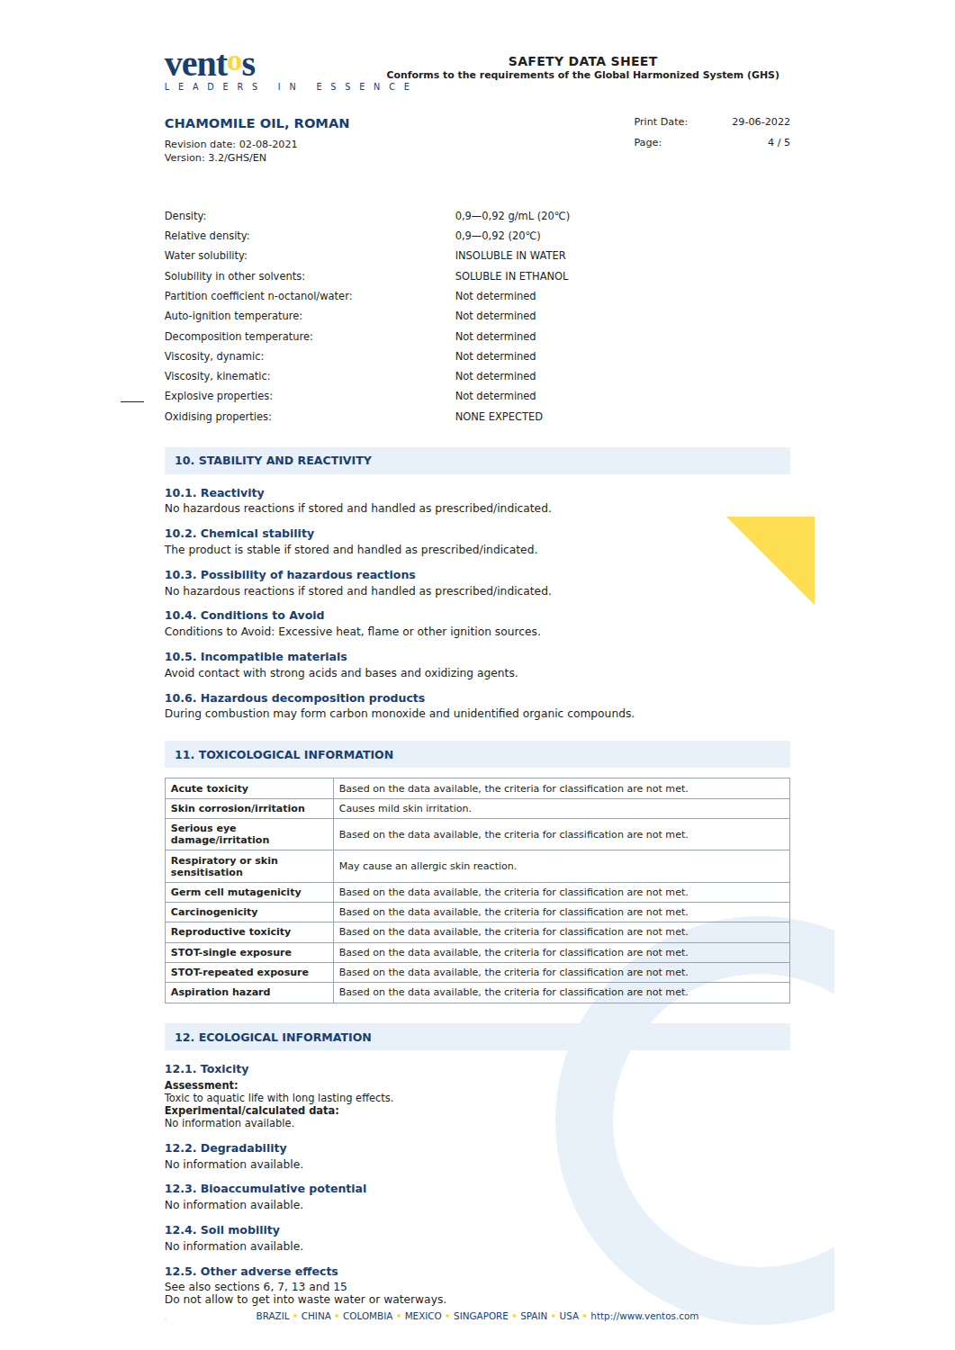ventos
L E A D E R S I N E S S E N C E
SAFETY DATA SHEET
Conforms to the requirements of the Global Harmonized System (GHS)
CHAMOMILE OIL, ROMAN
Revision date: 02-08-2021
Version: 3.2/GHS/EN
Print Date: 29-06-2022
Page: 4 / 5
| Density: | 0,9—0,92 g/mL (20℃) |
| Relative density: | 0,9—0,92 (20℃) |
| Water solubility: | INSOLUBLE IN WATER |
| Solubility in other solvents: | SOLUBLE IN ETHANOL |
| Partition coefficient n-octanol/water: | Not determined |
| Auto-ignition temperature: | Not determined |
| Decomposition temperature: | Not determined |
| Viscosity, dynamic: | Not determined |
| Viscosity, kinematic: | Not determined |
| Explosive properties: | Not determined |
| Oxidising properties: | NONE EXPECTED |
10. STABILITY AND REACTIVITY
10.1. Reactivity
No hazardous reactions if stored and handled as prescribed/indicated.
10.2. Chemical stability
The product is stable if stored and handled as prescribed/indicated.
10.3. Possibility of hazardous reactions
No hazardous reactions if stored and handled as prescribed/indicated.
10.4. Conditions to Avoid
Conditions to Avoid: Excessive heat, flame or other ignition sources.
10.5. Incompatible materials
Avoid contact with strong acids and bases and oxidizing agents.
10.6. Hazardous decomposition products
During combustion may form carbon monoxide and unidentified organic compounds.
11. TOXICOLOGICAL INFORMATION
| Acute toxicity | Based on the data available, the criteria for classification are not met. |
| Skin corrosion/irritation | Causes mild skin irritation. |
| Serious eye damage/irritation | Based on the data available, the criteria for classification are not met. |
| Respiratory or skin sensitisation | May cause an allergic skin reaction. |
| Germ cell mutagenicity | Based on the data available, the criteria for classification are not met. |
| Carcinogenicity | Based on the data available, the criteria for classification are not met. |
| Reproductive toxicity | Based on the data available, the criteria for classification are not met. |
| STOT-single exposure | Based on the data available, the criteria for classification are not met. |
| STOT-repeated exposure | Based on the data available, the criteria for classification are not met. |
| Aspiration hazard | Based on the data available, the criteria for classification are not met. |
12. ECOLOGICAL INFORMATION
12.1. Toxicity
Assessment:
Toxic to aquatic life with long lasting effects.
Experimental/calculated data:
No information available.
12.2. Degradability
No information available.
12.3. Bioaccumulative potential
No information available.
12.4. Soil mobility
No information available.
12.5. Other adverse effects
See also sections 6, 7, 13 and 15
Do not allow to get into waste water or waterways.
.
BRAZIL • CHINA • COLOMBIA • MEXICO • SINGAPORE • SPAIN • USA • http://www.ventos.com